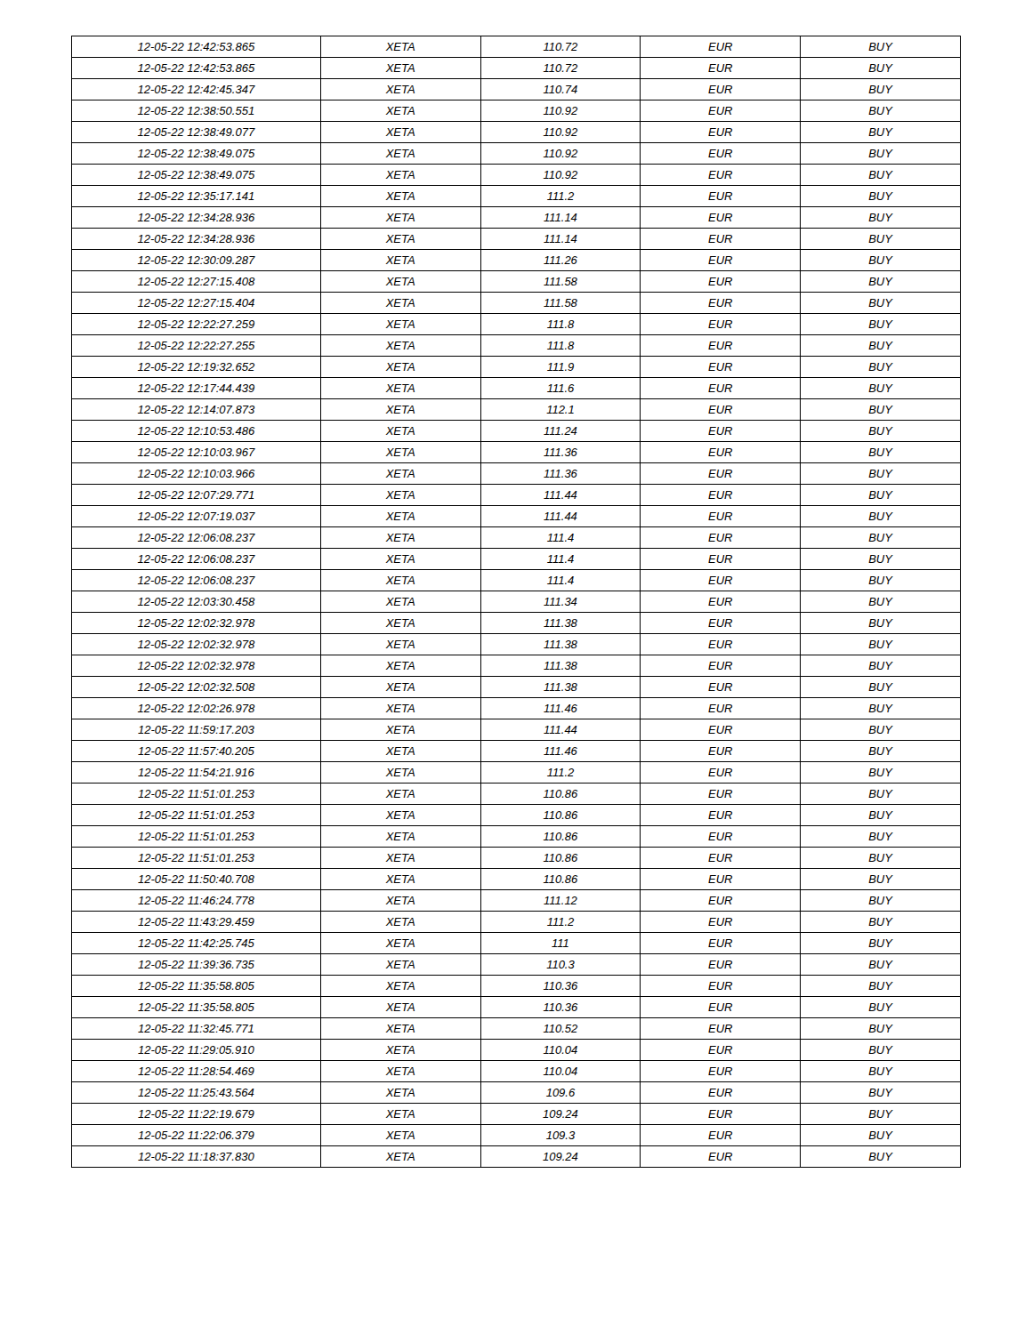| 12-05-22 12:42:53.865 | XETA | 110.72 | EUR | BUY |
| 12-05-22 12:42:53.865 | XETA | 110.72 | EUR | BUY |
| 12-05-22 12:42:45.347 | XETA | 110.74 | EUR | BUY |
| 12-05-22 12:38:50.551 | XETA | 110.92 | EUR | BUY |
| 12-05-22 12:38:49.077 | XETA | 110.92 | EUR | BUY |
| 12-05-22 12:38:49.075 | XETA | 110.92 | EUR | BUY |
| 12-05-22 12:38:49.075 | XETA | 110.92 | EUR | BUY |
| 12-05-22 12:35:17.141 | XETA | 111.2 | EUR | BUY |
| 12-05-22 12:34:28.936 | XETA | 111.14 | EUR | BUY |
| 12-05-22 12:34:28.936 | XETA | 111.14 | EUR | BUY |
| 12-05-22 12:30:09.287 | XETA | 111.26 | EUR | BUY |
| 12-05-22 12:27:15.408 | XETA | 111.58 | EUR | BUY |
| 12-05-22 12:27:15.404 | XETA | 111.58 | EUR | BUY |
| 12-05-22 12:22:27.259 | XETA | 111.8 | EUR | BUY |
| 12-05-22 12:22:27.255 | XETA | 111.8 | EUR | BUY |
| 12-05-22 12:19:32.652 | XETA | 111.9 | EUR | BUY |
| 12-05-22 12:17:44.439 | XETA | 111.6 | EUR | BUY |
| 12-05-22 12:14:07.873 | XETA | 112.1 | EUR | BUY |
| 12-05-22 12:10:53.486 | XETA | 111.24 | EUR | BUY |
| 12-05-22 12:10:03.967 | XETA | 111.36 | EUR | BUY |
| 12-05-22 12:10:03.966 | XETA | 111.36 | EUR | BUY |
| 12-05-22 12:07:29.771 | XETA | 111.44 | EUR | BUY |
| 12-05-22 12:07:19.037 | XETA | 111.44 | EUR | BUY |
| 12-05-22 12:06:08.237 | XETA | 111.4 | EUR | BUY |
| 12-05-22 12:06:08.237 | XETA | 111.4 | EUR | BUY |
| 12-05-22 12:06:08.237 | XETA | 111.4 | EUR | BUY |
| 12-05-22 12:03:30.458 | XETA | 111.34 | EUR | BUY |
| 12-05-22 12:02:32.978 | XETA | 111.38 | EUR | BUY |
| 12-05-22 12:02:32.978 | XETA | 111.38 | EUR | BUY |
| 12-05-22 12:02:32.978 | XETA | 111.38 | EUR | BUY |
| 12-05-22 12:02:32.508 | XETA | 111.38 | EUR | BUY |
| 12-05-22 12:02:26.978 | XETA | 111.46 | EUR | BUY |
| 12-05-22 11:59:17.203 | XETA | 111.44 | EUR | BUY |
| 12-05-22 11:57:40.205 | XETA | 111.46 | EUR | BUY |
| 12-05-22 11:54:21.916 | XETA | 111.2 | EUR | BUY |
| 12-05-22 11:51:01.253 | XETA | 110.86 | EUR | BUY |
| 12-05-22 11:51:01.253 | XETA | 110.86 | EUR | BUY |
| 12-05-22 11:51:01.253 | XETA | 110.86 | EUR | BUY |
| 12-05-22 11:51:01.253 | XETA | 110.86 | EUR | BUY |
| 12-05-22 11:50:40.708 | XETA | 110.86 | EUR | BUY |
| 12-05-22 11:46:24.778 | XETA | 111.12 | EUR | BUY |
| 12-05-22 11:43:29.459 | XETA | 111.2 | EUR | BUY |
| 12-05-22 11:42:25.745 | XETA | 111 | EUR | BUY |
| 12-05-22 11:39:36.735 | XETA | 110.3 | EUR | BUY |
| 12-05-22 11:35:58.805 | XETA | 110.36 | EUR | BUY |
| 12-05-22 11:35:58.805 | XETA | 110.36 | EUR | BUY |
| 12-05-22 11:32:45.771 | XETA | 110.52 | EUR | BUY |
| 12-05-22 11:29:05.910 | XETA | 110.04 | EUR | BUY |
| 12-05-22 11:28:54.469 | XETA | 110.04 | EUR | BUY |
| 12-05-22 11:25:43.564 | XETA | 109.6 | EUR | BUY |
| 12-05-22 11:22:19.679 | XETA | 109.24 | EUR | BUY |
| 12-05-22 11:22:06.379 | XETA | 109.3 | EUR | BUY |
| 12-05-22 11:18:37.830 | XETA | 109.24 | EUR | BUY |